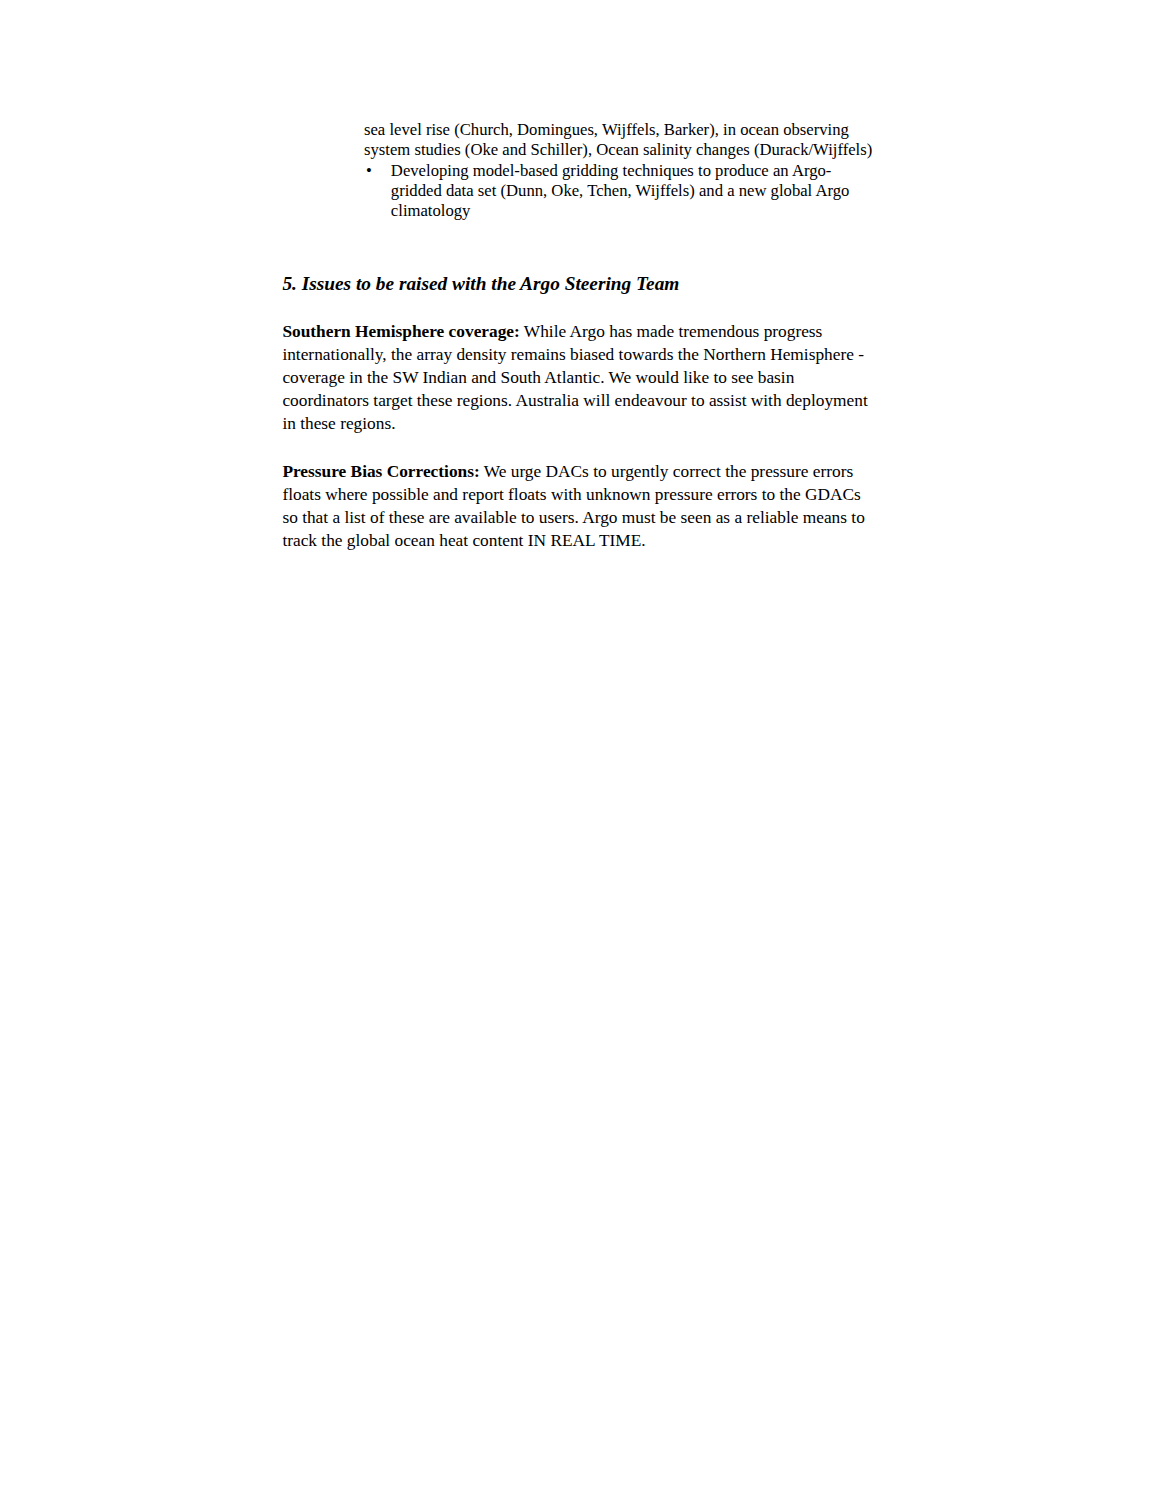sea level rise (Church, Domingues, Wijffels, Barker), in ocean observing
system studies (Oke and Schiller), Ocean salinity changes (Durack/Wijffels)
Developing model-based gridding techniques to produce an Argo-gridded data set (Dunn, Oke, Tchen, Wijffels) and a new global Argo climatology
5. Issues to be raised with the Argo Steering Team
Southern Hemisphere coverage: While Argo has made tremendous progress internationally, the array density remains biased towards the Northern Hemisphere - coverage in the SW Indian and South Atlantic. We would like to see basin coordinators target these regions. Australia will endeavour to assist with deployment in these regions.
Pressure Bias Corrections: We urge DACs to urgently correct the pressure errors floats where possible and report floats with unknown pressure errors to the GDACs so that a list of these are available to users. Argo must be seen as a reliable means to track the global ocean heat content IN REAL TIME.